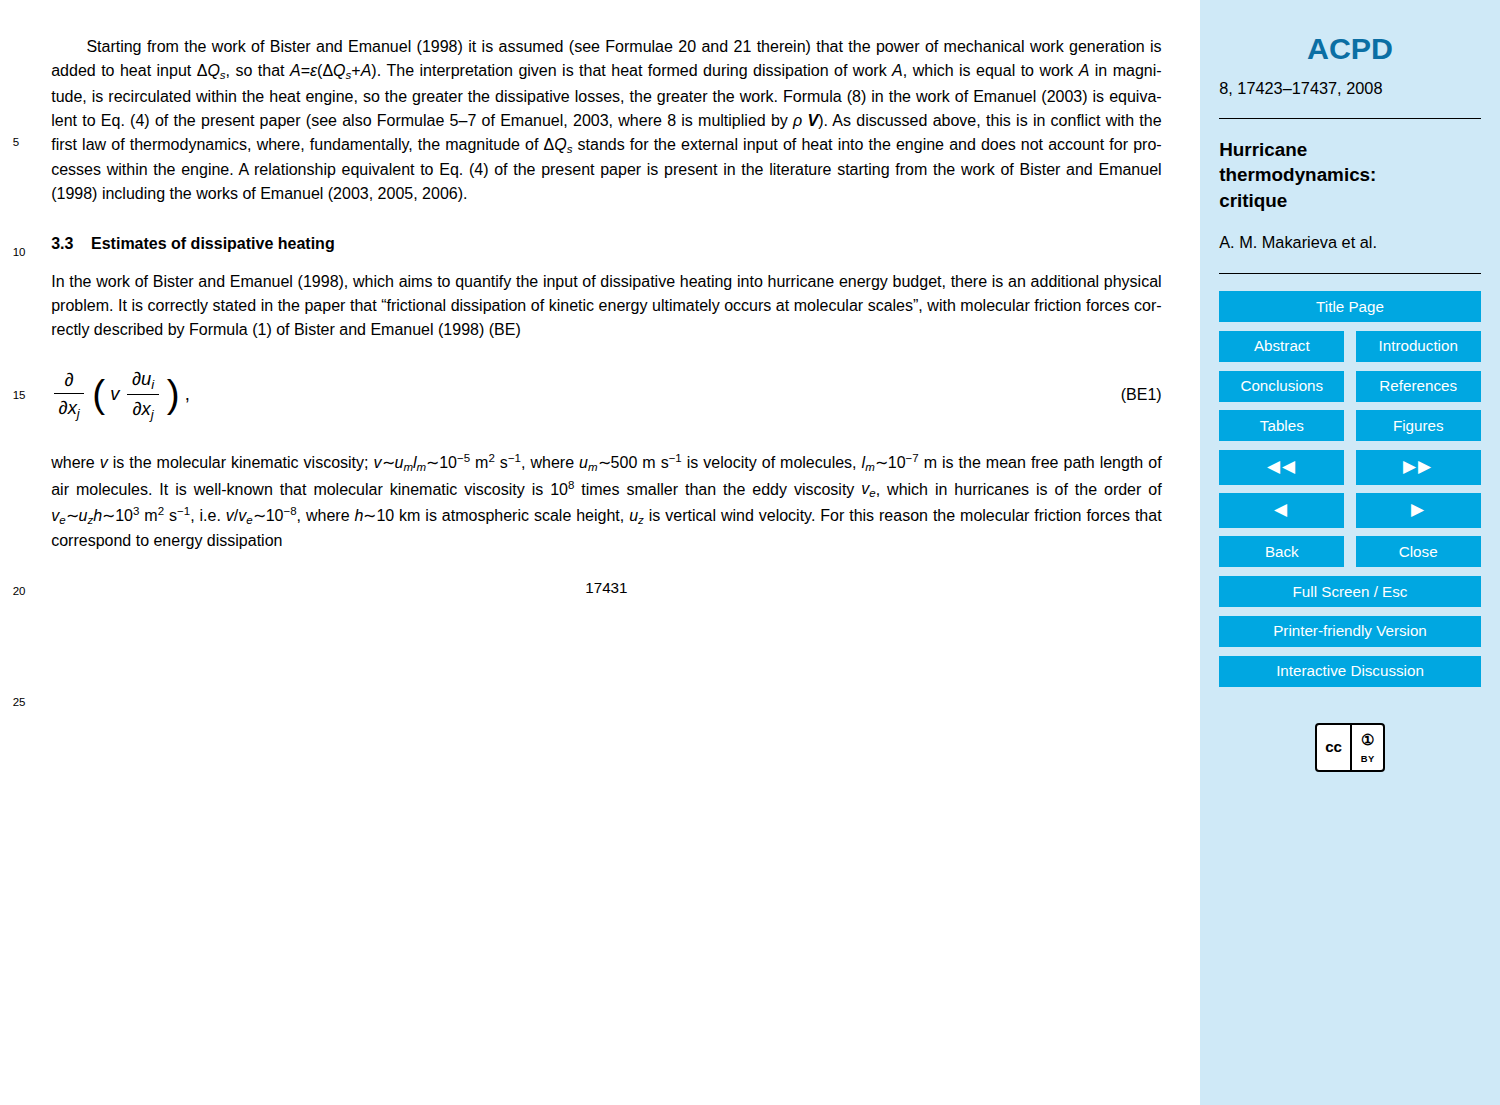Starting from the work of Bister and Emanuel (1998) it is assumed (see Formulae 20 and 21 therein) that the power of mechanical work generation is added to heat input ΔQs, so that A=ε(ΔQs+A). The interpretation given is that heat formed during dissipation of work A, which is equal to work A in magnitude, is recirculated within the heat engine, so the greater the dissipative losses, the greater the work. Formula (8) in the work of Emanuel (2003) is equivalent to Eq. (4) of the present paper (see also Formulae 5–7 of Emanuel, 2003, where 8 is multiplied by ρ V). As discussed above, this is in conflict with the first law of thermodynamics, where, fundamentally, the magnitude of ΔQs stands for the external input of heat into the engine and does not account for processes within the engine. A relationship equivalent to Eq. (4) of the present paper is present in the literature starting from the work of Bister and Emanuel (1998) including the works of Emanuel (2003, 2005, 2006).
5 10
3.3 Estimates of dissipative heating
In the work of Bister and Emanuel (1998), which aims to quantify the input of dissipative heating into hurricane energy budget, there is an additional physical problem. It is correctly stated in the paper that “frictional dissipation of kinetic energy ultimately occurs at molecular scales”, with molecular friction forces correctly described by Formula (1) of Bister and Emanuel (1998) (BE)
15
∂ ∂xj ( v ∂ui ∂xj ) ,
(BE1)
where v is the molecular kinematic viscosity; v∼um lm∼10−5 m2 s−1, where um∼500 m s−1 is velocity of molecules, lm∼10−7 m is the mean free path length of air molecules. It is well-known that molecular kinematic viscosity is 108 times smaller than the eddy viscosity ve, which in hurricanes is of the order of ve∼uz h∼103 m2 s−1, i.e. v/ve∼10−8, where h∼10 km is atmospheric scale height, uz is vertical wind velocity. For this reason the molecular friction forces that correspond to energy dissipation
20 25
17431
ACPD
8, 17423–17437, 2008
Hurricane
thermodynamics:
critique
A. M. Makarieva et al.
Title Page Abstract Introduction Conclusions References Tables Figures ◀◀ ▶▶ ◀ ▶ Back Close Full Screen / Esc Printer-friendly Version Interactive Discussion
cc ① BY